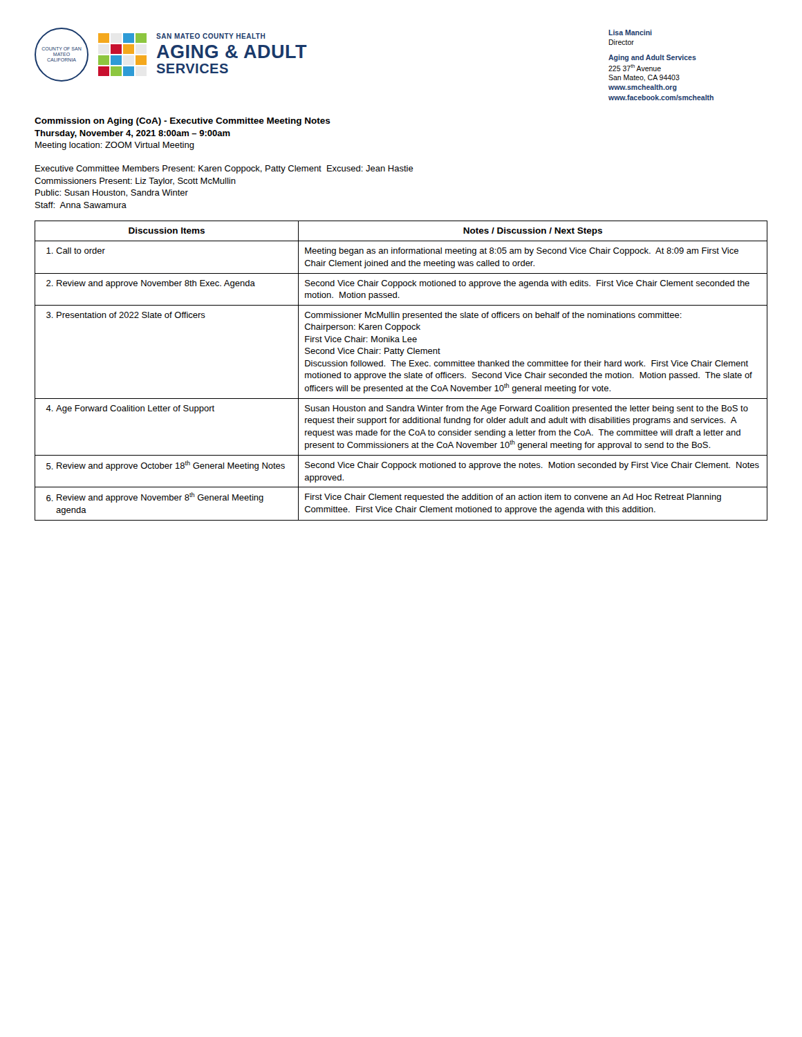COUNTY OF SAN MATEO
CALIFORNIA
SAN MATEO COUNTY HEALTH
AGING & ADULT
SERVICES
Lisa Mancini
Director
Aging and Adult Services
225 37th Avenue
San Mateo, CA 94403
www.smchealth.org
www.facebook.com/smchealth
Commission on Aging (CoA) - Executive Committee Meeting Notes
Thursday, November 4, 2021 8:00am – 9:00am
Meeting location: ZOOM Virtual Meeting
Executive Committee Members Present: Karen Coppock, Patty Clement Excused: Jean Hastie
Commissioners Present: Liz Taylor, Scott McMullin
Public: Susan Houston, Sandra Winter
Staff: Anna Sawamura
| Discussion Items | Notes / Discussion / Next Steps |
| --- | --- |
| Call to order | Meeting began as an informational meeting at 8:05 am by Second Vice Chair Coppock. At 8:09 am First Vice Chair Clement joined and the meeting was called to order. |
| Review and approve November 8th Exec. Agenda | Second Vice Chair Coppock motioned to approve the agenda with edits. First Vice Chair Clement seconded the motion. Motion passed. |
| Presentation of 2022 Slate of Officers | Commissioner McMullin presented the slate of officers on behalf of the nominations committee: Chairperson: Karen Coppock First Vice Chair: Monika Lee Second Vice Chair: Patty Clement Discussion followed. The Exec. committee thanked the committee for their hard work. First Vice Chair Clement motioned to approve the slate of officers. Second Vice Chair seconded the motion. Motion passed. The slate of officers will be presented at the CoA November 10 th general meeting for vote. |
| Age Forward Coalition Letter of Support | Susan Houston and Sandra Winter from the Age Forward Coalition presented the letter being sent to the BoS to request their support for additional fundng for older adult and adult with disabilities programs and services. A request was made for the CoA to consider sending a letter from the CoA. The committee will draft a letter and present to Commissioners at the CoA November 10 th general meeting for approval to send to the BoS. |
| Review and approve October 18 th General Meeting Notes | Second Vice Chair Coppock motioned to approve the notes. Motion seconded by First Vice Chair Clement. Notes approved. |
| Review and approve November 8 th General Meeting agenda | First Vice Chair Clement requested the addition of an action item to convene an Ad Hoc Retreat Planning Committee. First Vice Chair Clement motioned to approve the agenda with this addition. |